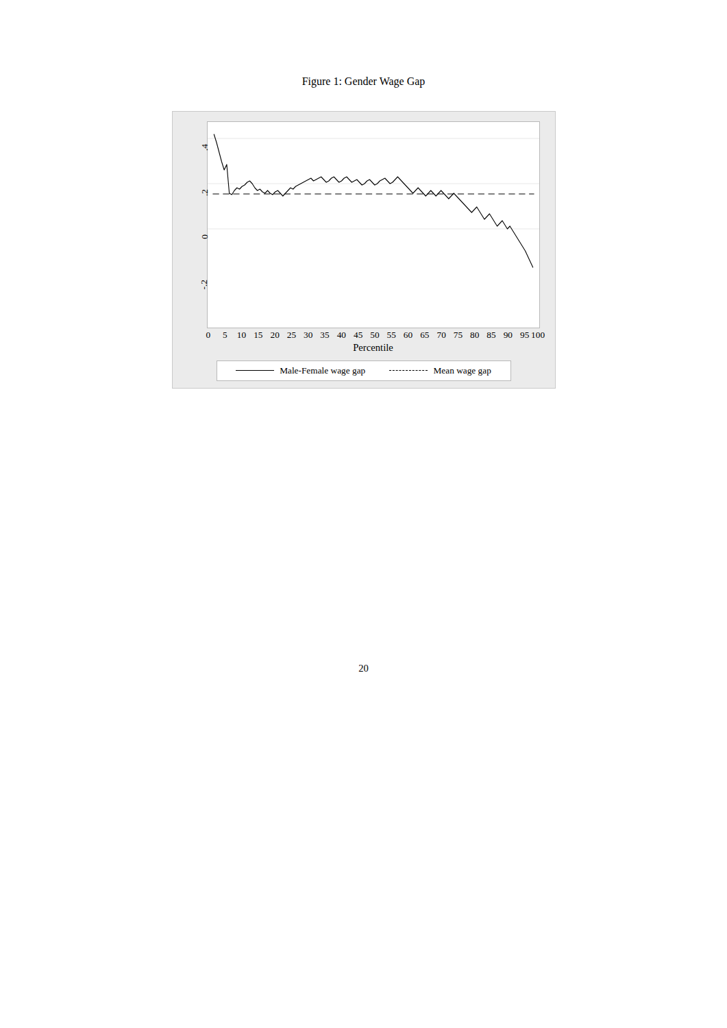Figure 1: Gender Wage Gap
.4 .2 0 -.2
0 5 10 15 20 25 30 35 40 45 50 55 60 65 70 75 80 85 90 95 100
Percentile
Male-Female wage gap
Mean wage gap
20